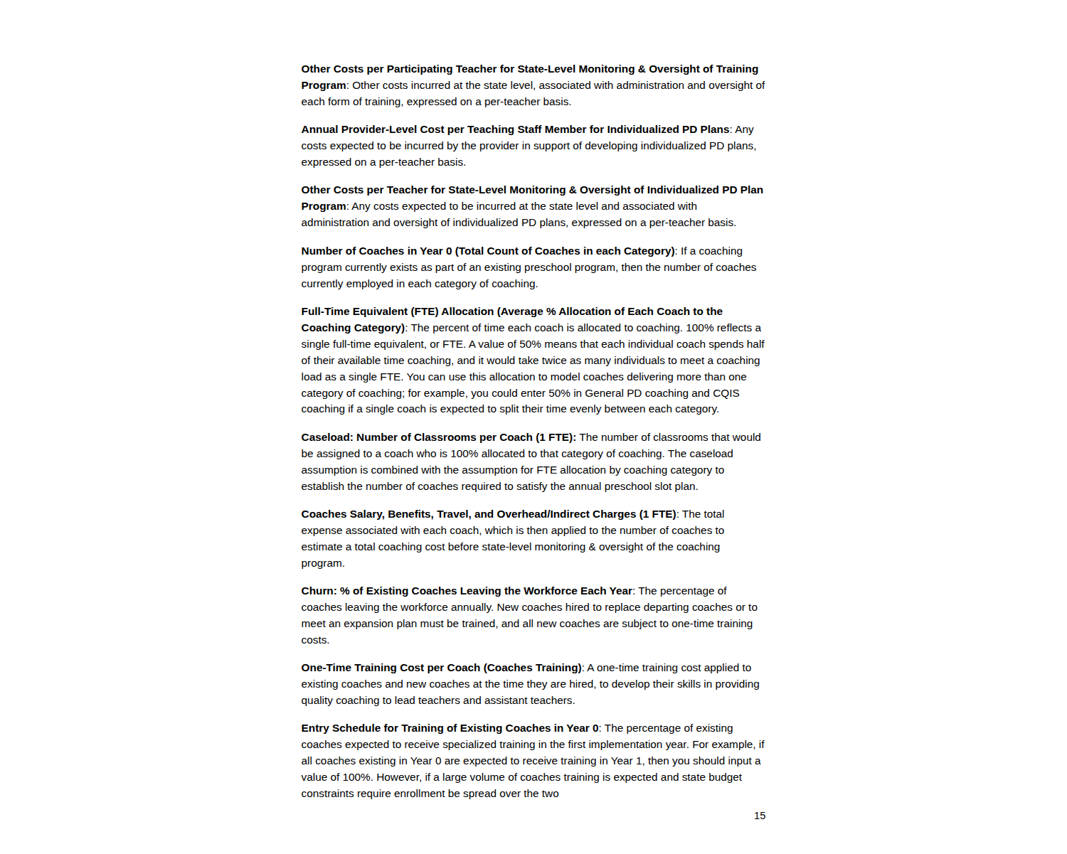Other Costs per Participating Teacher for State-Level Monitoring & Oversight of Training Program: Other costs incurred at the state level, associated with administration and oversight of each form of training, expressed on a per-teacher basis.
Annual Provider-Level Cost per Teaching Staff Member for Individualized PD Plans: Any costs expected to be incurred by the provider in support of developing individualized PD plans, expressed on a per-teacher basis.
Other Costs per Teacher for State-Level Monitoring & Oversight of Individualized PD Plan Program: Any costs expected to be incurred at the state level and associated with administration and oversight of individualized PD plans, expressed on a per-teacher basis.
Number of Coaches in Year 0 (Total Count of Coaches in each Category): If a coaching program currently exists as part of an existing preschool program, then the number of coaches currently employed in each category of coaching.
Full-Time Equivalent (FTE) Allocation (Average % Allocation of Each Coach to the Coaching Category): The percent of time each coach is allocated to coaching. 100% reflects a single full-time equivalent, or FTE. A value of 50% means that each individual coach spends half of their available time coaching, and it would take twice as many individuals to meet a coaching load as a single FTE. You can use this allocation to model coaches delivering more than one category of coaching; for example, you could enter 50% in General PD coaching and CQIS coaching if a single coach is expected to split their time evenly between each category.
Caseload: Number of Classrooms per Coach (1 FTE): The number of classrooms that would be assigned to a coach who is 100% allocated to that category of coaching. The caseload assumption is combined with the assumption for FTE allocation by coaching category to establish the number of coaches required to satisfy the annual preschool slot plan.
Coaches Salary, Benefits, Travel, and Overhead/Indirect Charges (1 FTE): The total expense associated with each coach, which is then applied to the number of coaches to estimate a total coaching cost before state-level monitoring & oversight of the coaching program.
Churn: % of Existing Coaches Leaving the Workforce Each Year: The percentage of coaches leaving the workforce annually. New coaches hired to replace departing coaches or to meet an expansion plan must be trained, and all new coaches are subject to one-time training costs.
One-Time Training Cost per Coach (Coaches Training): A one-time training cost applied to existing coaches and new coaches at the time they are hired, to develop their skills in providing quality coaching to lead teachers and assistant teachers.
Entry Schedule for Training of Existing Coaches in Year 0: The percentage of existing coaches expected to receive specialized training in the first implementation year. For example, if all coaches existing in Year 0 are expected to receive training in Year 1, then you should input a value of 100%. However, if a large volume of coaches training is expected and state budget constraints require enrollment be spread over the two
15